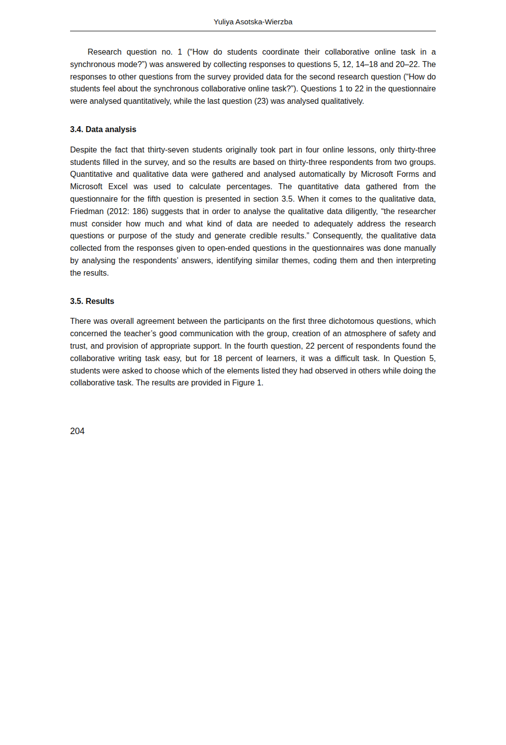Yuliya Asotska-Wierzba
Research question no. 1 (“How do students coordinate their collaborative online task in a synchronous mode?”) was answered by collecting responses to questions 5, 12, 14–18 and 20–22. The responses to other questions from the survey provided data for the second research question (“How do students feel about the synchronous collaborative online task?”). Questions 1 to 22 in the questionnaire were analysed quantitatively, while the last question (23) was analysed qualitatively.
3.4. Data analysis
Despite the fact that thirty-seven students originally took part in four online lessons, only thirty-three students filled in the survey, and so the results are based on thirty-three respondents from two groups. Quantitative and qualitative data were gathered and analysed automatically by Microsoft Forms and Microsoft Excel was used to calculate percentages. The quantitative data gathered from the questionnaire for the fifth question is presented in section 3.5. When it comes to the qualitative data, Friedman (2012: 186) suggests that in order to analyse the qualitative data diligently, “the researcher must consider how much and what kind of data are needed to adequately address the research questions or purpose of the study and generate credible results.” Consequently, the qualitative data collected from the responses given to open-ended questions in the questionnaires was done manually by analysing the respondents’ answers, identifying similar themes, coding them and then interpreting the results.
3.5. Results
There was overall agreement between the participants on the first three dichotomous questions, which concerned the teacher’s good communication with the group, creation of an atmosphere of safety and trust, and provision of appropriate support. In the fourth question, 22 percent of respondents found the collaborative writing task easy, but for 18 percent of learners, it was a difficult task. In Question 5, students were asked to choose which of the elements listed they had observed in others while doing the collaborative task. The results are provided in Figure 1.
204